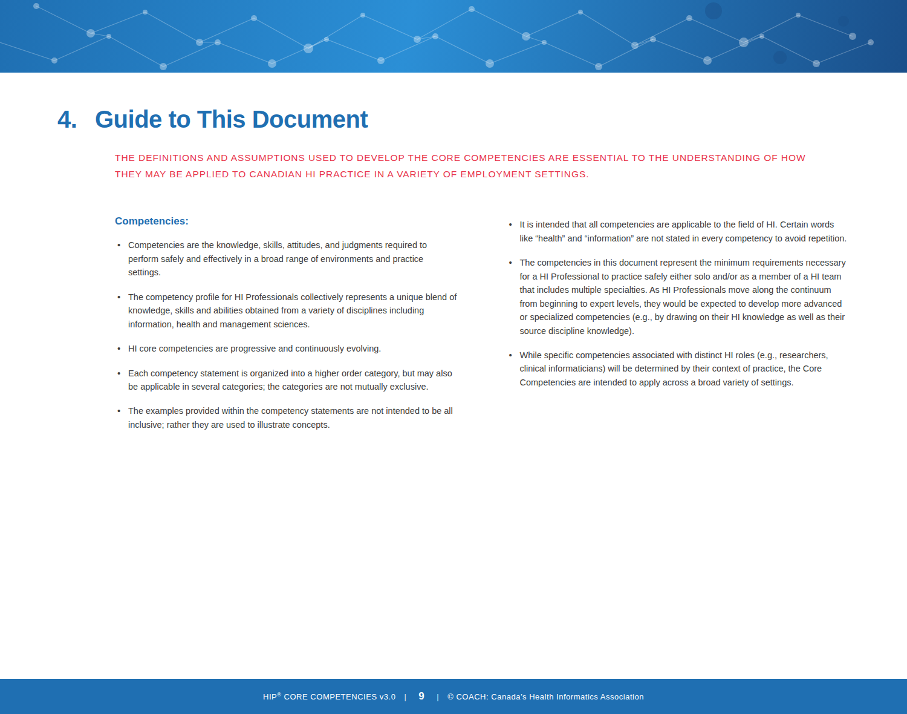4. Guide to This Document
The definitions and assumptions used to develop the core competencies are essential to the understanding of how they may be applied to Canadian HI practice in a variety of employment settings.
Competencies:
Competencies are the knowledge, skills, attitudes, and judgments required to perform safely and effectively in a broad range of environments and practice settings.
The competency profile for HI Professionals collectively represents a unique blend of knowledge, skills and abilities obtained from a variety of disciplines including information, health and management sciences.
HI core competencies are progressive and continuously evolving.
Each competency statement is organized into a higher order category, but may also be applicable in several categories; the categories are not mutually exclusive.
The examples provided within the competency statements are not intended to be all inclusive; rather they are used to illustrate concepts.
It is intended that all competencies are applicable to the field of HI. Certain words like “health” and “information” are not stated in every competency to avoid repetition.
The competencies in this document represent the minimum requirements necessary for a HI Professional to practice safely either solo and/or as a member of a HI team that includes multiple specialties. As HI Professionals move along the continuum from beginning to expert levels, they would be expected to develop more advanced or specialized competencies (e.g., by drawing on their HI knowledge as well as their source discipline knowledge).
While specific competencies associated with distinct HI roles (e.g., researchers, clinical informaticians) will be determined by their context of practice, the Core Competencies are intended to apply across a broad variety of settings.
HIP® CORE COMPETENCIES v3.0 | 9 | © COACH: Canada’s Health Informatics Association